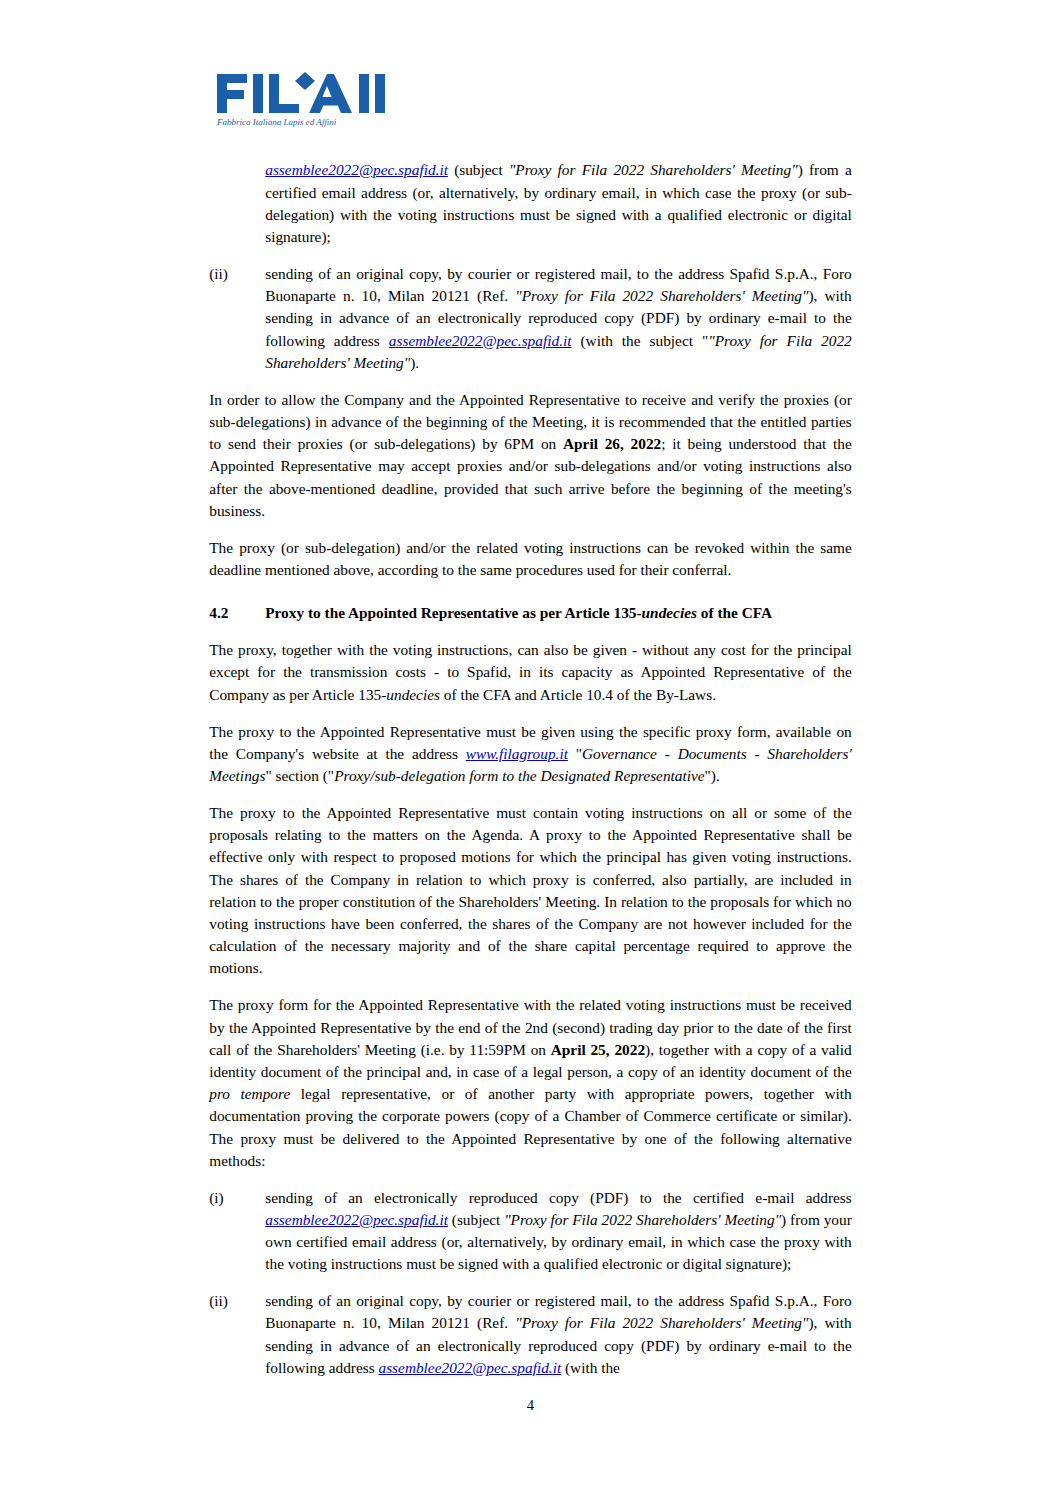Fabbrica Italiana Lapis ed Affini
assemblee2022@pec.spafid.it (subject "Proxy for Fila 2022 Shareholders' Meeting") from a certified email address (or, alternatively, by ordinary email, in which case the proxy (or sub-delegation) with the voting instructions must be signed with a qualified electronic or digital signature);
(ii) sending of an original copy, by courier or registered mail, to the address Spafid S.p.A., Foro Buonaparte n. 10, Milan 20121 (Ref. "Proxy for Fila 2022 Shareholders' Meeting"), with sending in advance of an electronically reproduced copy (PDF) by ordinary e-mail to the following address assemblee2022@pec.spafid.it (with the subject ""Proxy for Fila 2022 Shareholders' Meeting").
In order to allow the Company and the Appointed Representative to receive and verify the proxies (or sub-delegations) in advance of the beginning of the Meeting, it is recommended that the entitled parties to send their proxies (or sub-delegations) by 6PM on April 26, 2022; it being understood that the Appointed Representative may accept proxies and/or sub-delegations and/or voting instructions also after the above-mentioned deadline, provided that such arrive before the beginning of the meeting's business.
The proxy (or sub-delegation) and/or the related voting instructions can be revoked within the same deadline mentioned above, according to the same procedures used for their conferral.
4.2 Proxy to the Appointed Representative as per Article 135-undecies of the CFA
The proxy, together with the voting instructions, can also be given - without any cost for the principal except for the transmission costs - to Spafid, in its capacity as Appointed Representative of the Company as per Article 135-undecies of the CFA and Article 10.4 of the By-Laws.
The proxy to the Appointed Representative must be given using the specific proxy form, available on the Company's website at the address www.filagroup.it "Governance - Documents - Shareholders' Meetings" section ("Proxy/sub-delegation form to the Designated Representative").
The proxy to the Appointed Representative must contain voting instructions on all or some of the proposals relating to the matters on the Agenda. A proxy to the Appointed Representative shall be effective only with respect to proposed motions for which the principal has given voting instructions. The shares of the Company in relation to which proxy is conferred, also partially, are included in relation to the proper constitution of the Shareholders' Meeting. In relation to the proposals for which no voting instructions have been conferred, the shares of the Company are not however included for the calculation of the necessary majority and of the share capital percentage required to approve the motions.
The proxy form for the Appointed Representative with the related voting instructions must be received by the Appointed Representative by the end of the 2nd (second) trading day prior to the date of the first call of the Shareholders' Meeting (i.e. by 11:59PM on April 25, 2022), together with a copy of a valid identity document of the principal and, in case of a legal person, a copy of an identity document of the pro tempore legal representative, or of another party with appropriate powers, together with documentation proving the corporate powers (copy of a Chamber of Commerce certificate or similar). The proxy must be delivered to the Appointed Representative by one of the following alternative methods:
(i) sending of an electronically reproduced copy (PDF) to the certified e-mail address assemblee2022@pec.spafid.it (subject "Proxy for Fila 2022 Shareholders' Meeting") from your own certified email address (or, alternatively, by ordinary email, in which case the proxy with the voting instructions must be signed with a qualified electronic or digital signature);
(ii) sending of an original copy, by courier or registered mail, to the address Spafid S.p.A., Foro Buonaparte n. 10, Milan 20121 (Ref. "Proxy for Fila 2022 Shareholders' Meeting"), with sending in advance of an electronically reproduced copy (PDF) by ordinary e-mail to the following address assemblee2022@pec.spafid.it (with the
4